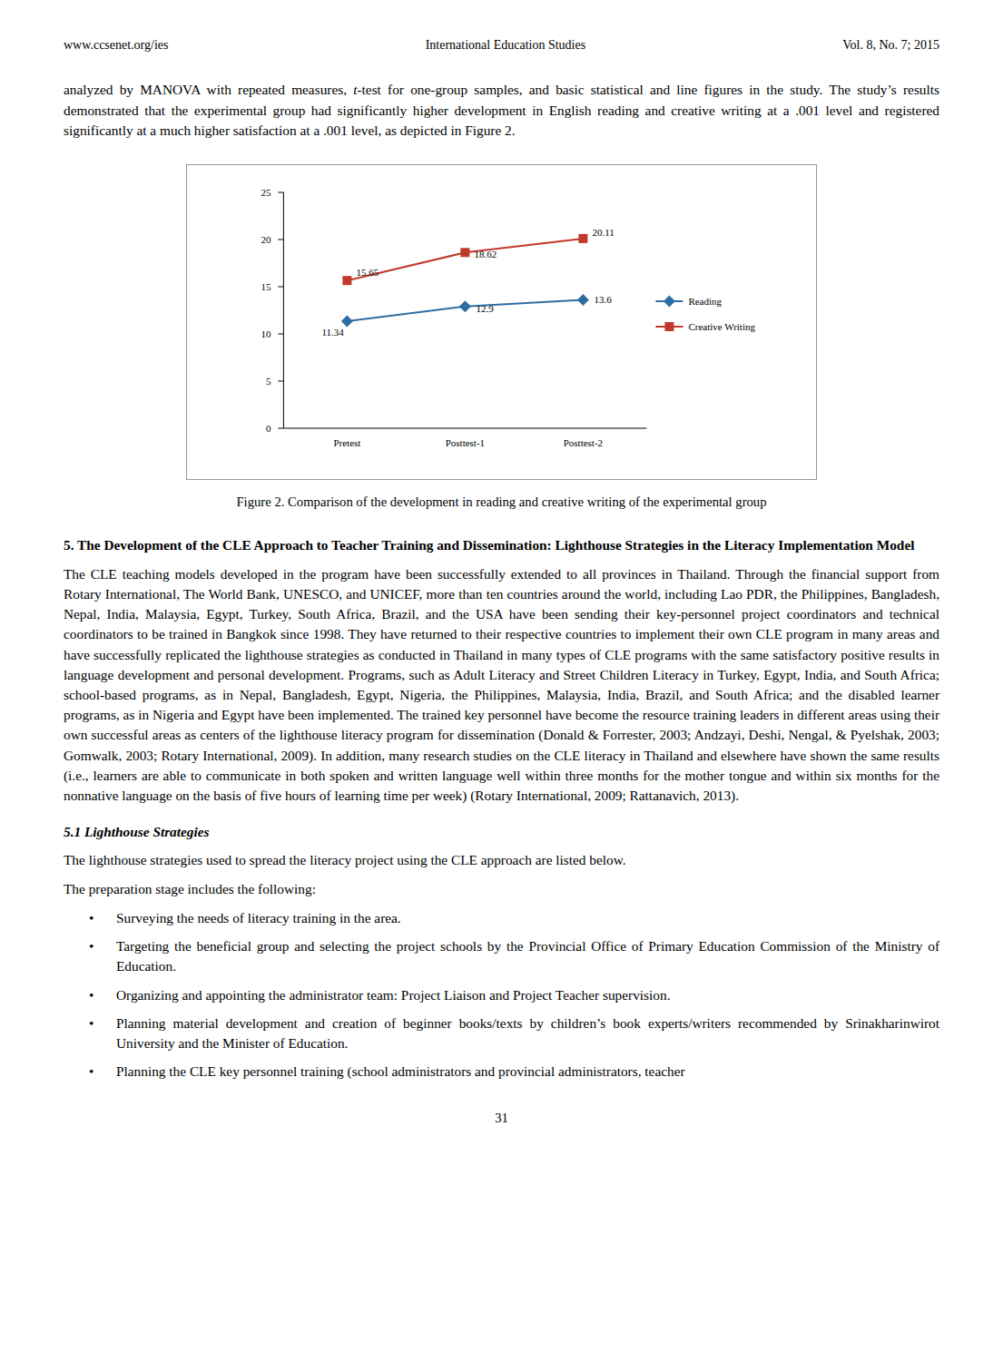www.ccsenet.org/ies
International Education Studies
Vol. 8, No. 7; 2015
analyzed by MANOVA with repeated measures, t-test for one-group samples, and basic statistical and line figures in the study. The study’s results demonstrated that the experimental group had significantly higher development in English reading and creative writing at a .001 level and registered significantly at a much higher satisfaction at a .001 level, as depicted in Figure 2.
0 5 10 15 20 25 Pretest Posttest-1 Posttest-2 15.65 18.62 20.11 11.34 12.9 13.6 Reading Creative Writing
Figure 2. Comparison of the development in reading and creative writing of the experimental group
5. The Development of the CLE Approach to Teacher Training and Dissemination: Lighthouse Strategies in the Literacy Implementation Model
The CLE teaching models developed in the program have been successfully extended to all provinces in Thailand. Through the financial support from Rotary International, The World Bank, UNESCO, and UNICEF, more than ten countries around the world, including Lao PDR, the Philippines, Bangladesh, Nepal, India, Malaysia, Egypt, Turkey, South Africa, Brazil, and the USA have been sending their key-personnel project coordinators and technical coordinators to be trained in Bangkok since 1998. They have returned to their respective countries to implement their own CLE program in many areas and have successfully replicated the lighthouse strategies as conducted in Thailand in many types of CLE programs with the same satisfactory positive results in language development and personal development. Programs, such as Adult Literacy and Street Children Literacy in Turkey, Egypt, India, and South Africa; school-based programs, as in Nepal, Bangladesh, Egypt, Nigeria, the Philippines, Malaysia, India, Brazil, and South Africa; and the disabled learner programs, as in Nigeria and Egypt have been implemented. The trained key personnel have become the resource training leaders in different areas using their own successful areas as centers of the lighthouse literacy program for dissemination (Donald & Forrester, 2003; Andzayi, Deshi, Nengal, & Pyelshak, 2003; Gomwalk, 2003; Rotary International, 2009). In addition, many research studies on the CLE literacy in Thailand and elsewhere have shown the same results (i.e., learners are able to communicate in both spoken and written language well within three months for the mother tongue and within six months for the nonnative language on the basis of five hours of learning time per week) (Rotary International, 2009; Rattanavich, 2013).
5.1 Lighthouse Strategies
The lighthouse strategies used to spread the literacy project using the CLE approach are listed below.
The preparation stage includes the following:
Surveying the needs of literacy training in the area.
Targeting the beneficial group and selecting the project schools by the Provincial Office of Primary Education Commission of the Ministry of Education.
Organizing and appointing the administrator team: Project Liaison and Project Teacher supervision.
Planning material development and creation of beginner books/texts by children’s book experts/writers recommended by Srinakharinwirot University and the Minister of Education.
Planning the CLE key personnel training (school administrators and provincial administrators, teacher
31